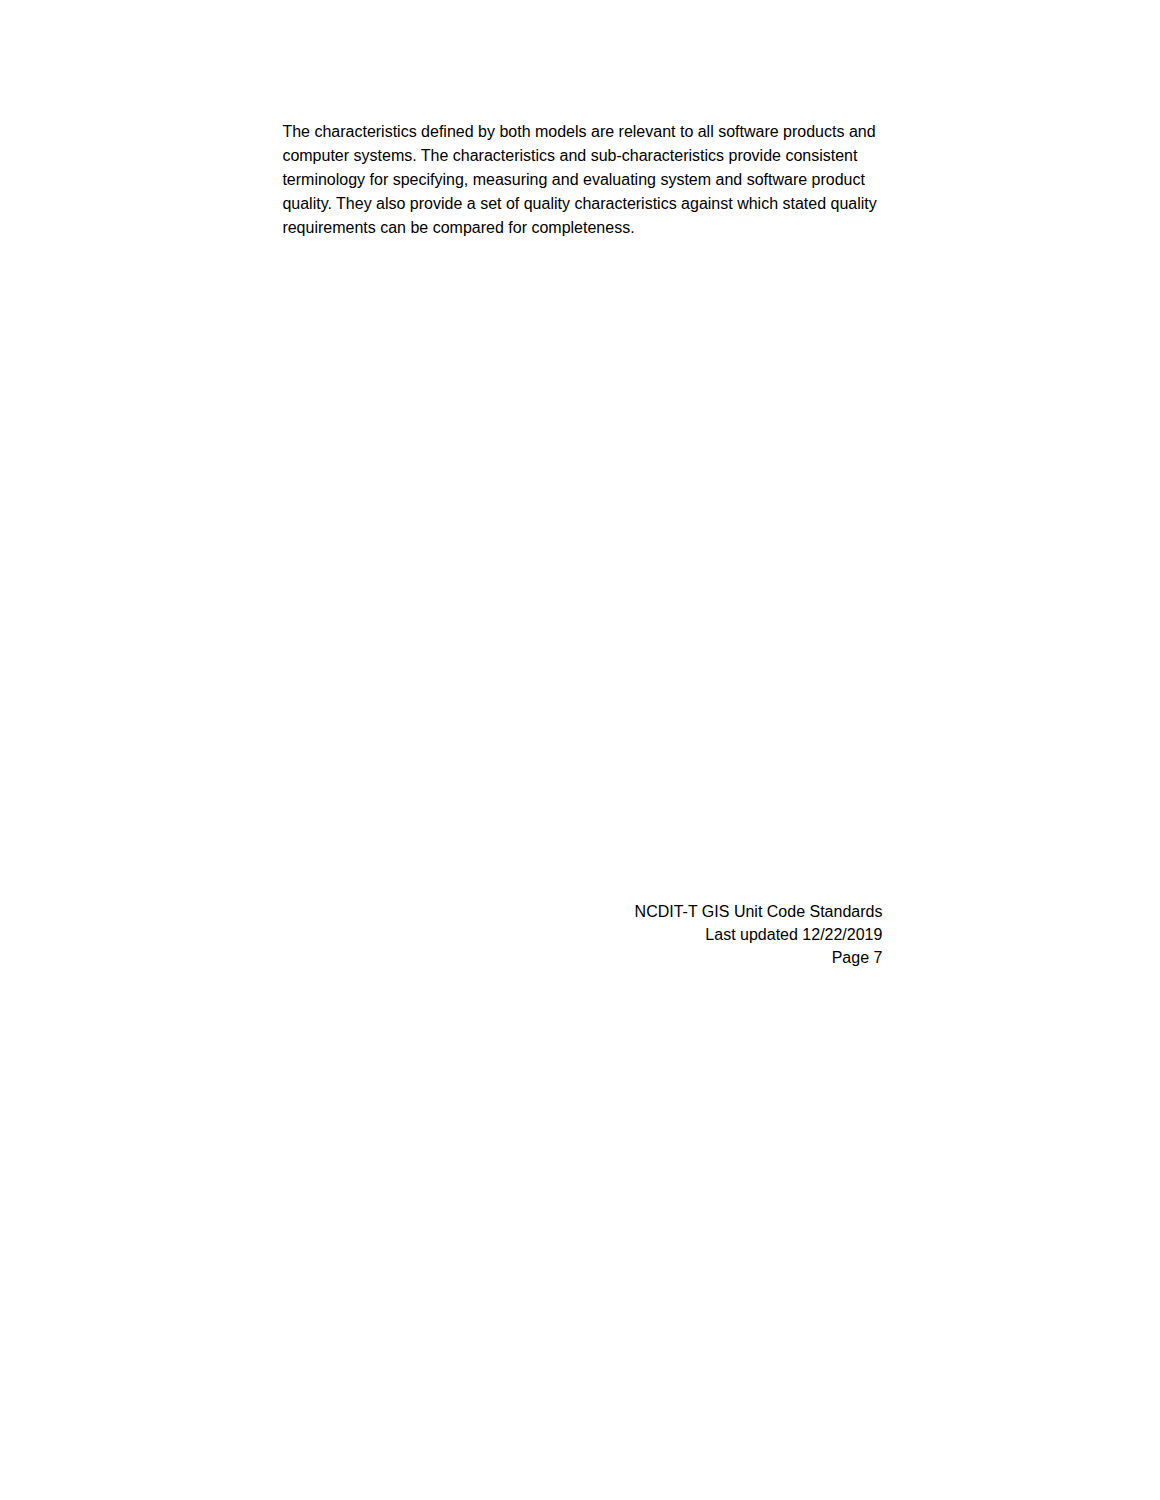The characteristics defined by both models are relevant to all software products and computer systems. The characteristics and sub-characteristics provide consistent terminology for specifying, measuring and evaluating system and software product quality. They also provide a set of quality characteristics against which stated quality requirements can be compared for completeness.
NCDIT-T GIS Unit Code Standards
Last updated 12/22/2019
Page 7